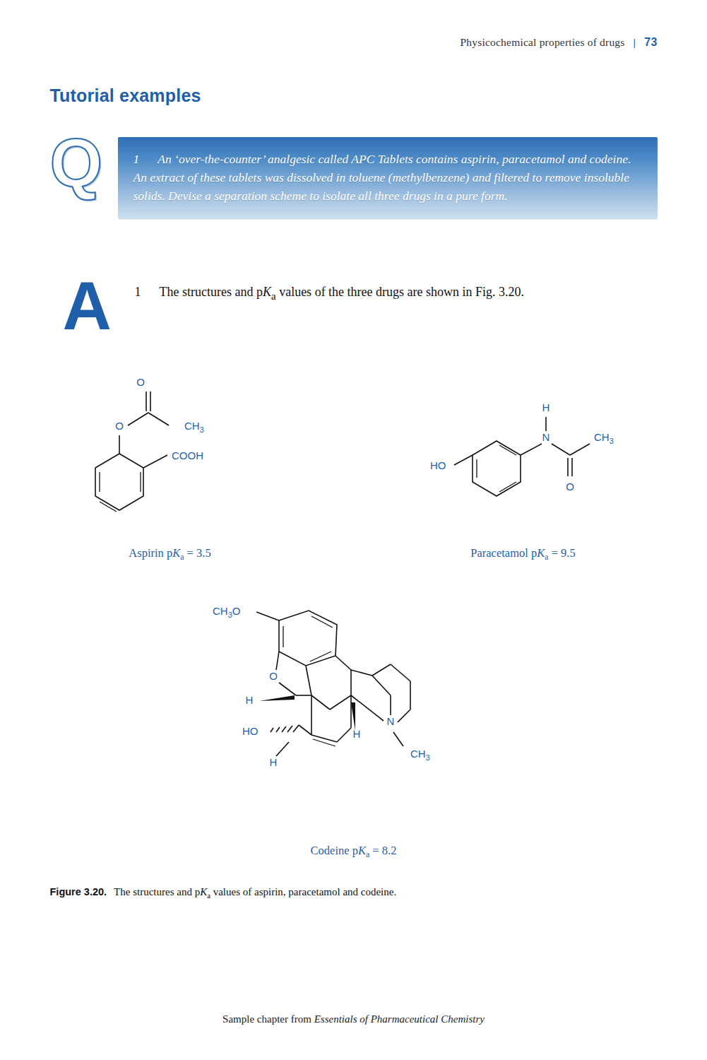Physicochemical properties of drugs | 73
Tutorial examples
Q
1 An ‘over-the-counter’ analgesic called APC Tablets contains aspirin, paracetamol and codeine. An extract of these tablets was dissolved in toluene (methylbenzene) and filtered to remove insoluble solids. Devise a separation scheme to isolate all three drugs in a pure form.
A
1 The structures and pKa values of the three drugs are shown in Fig. 3.20.
O CH3 O COOH
Aspirin pKa = 3.5
HO N H O CH3
Paracetamol pKa = 9.5
CH3O O H HO H H N CH3
Codeine pKa = 8.2
Figure 3.20. The structures and pKa values of aspirin, paracetamol and codeine.
Sample chapter from Essentials of Pharmaceutical Chemistry